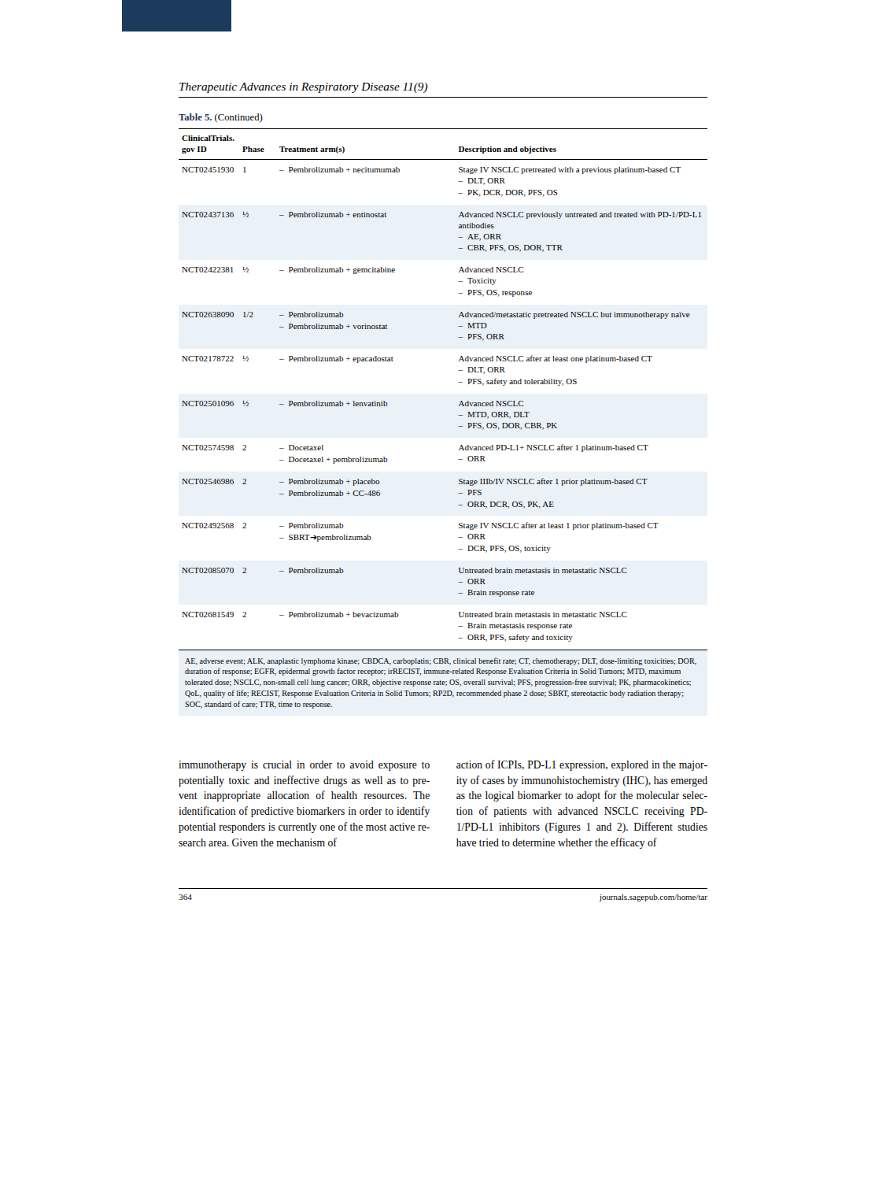Therapeutic Advances in Respiratory Disease 11(9)
Table 5. (Continued)
| ClinicalTrials. gov ID | Phase | Treatment arm(s) | Description and objectives |
| --- | --- | --- | --- |
| NCT02451930 | 1 | Pembrolizumab + necitumumab | Stage IV NSCLC pretreated with a previous platinum-based CT DLT, ORR PK, DCR, DOR, PFS, OS |
| NCT02437136 | ½ | Pembrolizumab + entinostat | Advanced NSCLC previously untreated and treated with PD-1/PD-L1 antibodies AE, ORR CBR, PFS, OS, DOR, TTR |
| NCT02422381 | ½ | Pembrolizumab + gemcitabine | Advanced NSCLC Toxicity PFS, OS, response |
| NCT02638090 | 1/2 | Pembrolizumab Pembrolizumab + vorinostat | Advanced/metastatic pretreated NSCLC but immunotherapy naïve MTD PFS, ORR |
| NCT02178722 | ½ | Pembrolizumab + epacadostat | Advanced NSCLC after at least one platinum-based CT DLT, ORR PFS, safety and tolerability, OS |
| NCT02501096 | ½ | Pembrolizumab + lenvatinib | Advanced NSCLC MTD, ORR, DLT PFS, OS, DOR, CBR, PK |
| NCT02574598 | 2 | Docetaxel Docetaxel + pembrolizumab | Advanced PD-L1+ NSCLC after 1 platinum-based CT ORR |
| NCT02546986 | 2 | Pembrolizumab + placebo Pembrolizumab + CC-486 | Stage IIIb/IV NSCLC after 1 prior platinum-based CT PFS ORR, DCR, OS, PK, AE |
| NCT02492568 | 2 | Pembrolizumab SBRT ➔ pembrolizumab | Stage IV NSCLC after at least 1 prior platinum-based CT ORR DCR, PFS, OS, toxicity |
| NCT02085070 | 2 | Pembrolizumab | Untreated brain metastasis in metastatic NSCLC ORR Brain response rate |
| NCT02681549 | 2 | Pembrolizumab + bevacizumab | Untreated brain metastasis in metastatic NSCLC Brain metastasis response rate ORR, PFS, safety and toxicity |
AE, adverse event; ALK, anaplastic lymphoma kinase; CBDCA, carboplatin; CBR, clinical benefit rate; CT, chemotherapy; DLT, dose-limiting toxicities; DOR, duration of response; EGFR, epidermal growth factor receptor; irRECIST, immune-related Response Evaluation Criteria in Solid Tumors; MTD, maximum tolerated dose; NSCLC, non-small cell lung cancer; ORR, objective response rate; OS, overall survival; PFS, progression-free survival; PK, pharmacokinetics; QoL, quality of life; RECIST, Response Evaluation Criteria in Solid Tumors; RP2D, recommended phase 2 dose; SBRT, stereotactic body radiation therapy; SOC, standard of care; TTR, time to response.
immunotherapy is crucial in order to avoid exposure to potentially toxic and ineffective drugs as well as to prevent inappropriate allocation of health resources. The identification of predictive biomarkers in order to identify potential responders is currently one of the most active research area. Given the mechanism of
action of ICPIs, PD-L1 expression, explored in the majority of cases by immunohistochemistry (IHC), has emerged as the logical biomarker to adopt for the molecular selection of patients with advanced NSCLC receiving PD-1/PD-L1 inhibitors (Figures 1 and 2). Different studies have tried to determine whether the efficacy of
364
journals.sagepub.com/home/tar